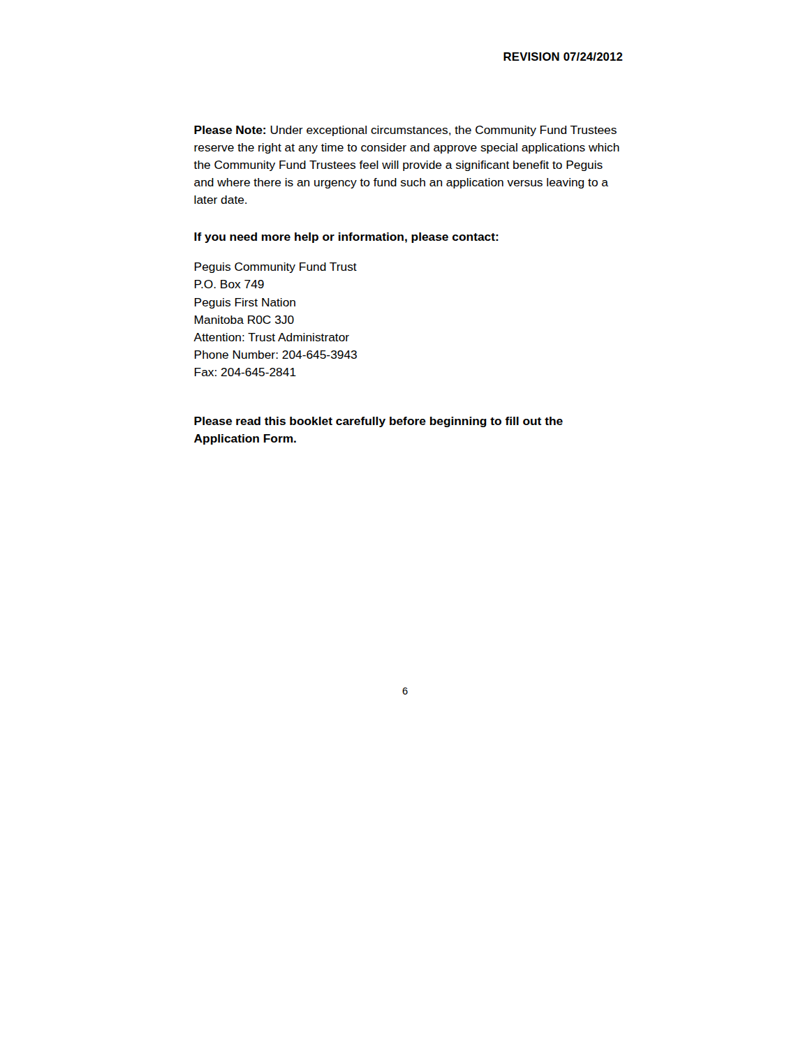REVISION 07/24/2012
Please Note: Under exceptional circumstances, the Community Fund Trustees reserve the right at any time to consider and approve special applications which the Community Fund Trustees feel will provide a significant benefit to Peguis and where there is an urgency to fund such an application versus leaving to a later date.
If you need more help or information, please contact:
Peguis Community Fund Trust
P.O. Box 749
Peguis First Nation
Manitoba R0C 3J0
Attention: Trust Administrator
Phone Number: 204-645-3943
Fax: 204-645-2841
Please read this booklet carefully before beginning to fill out the Application Form.
6